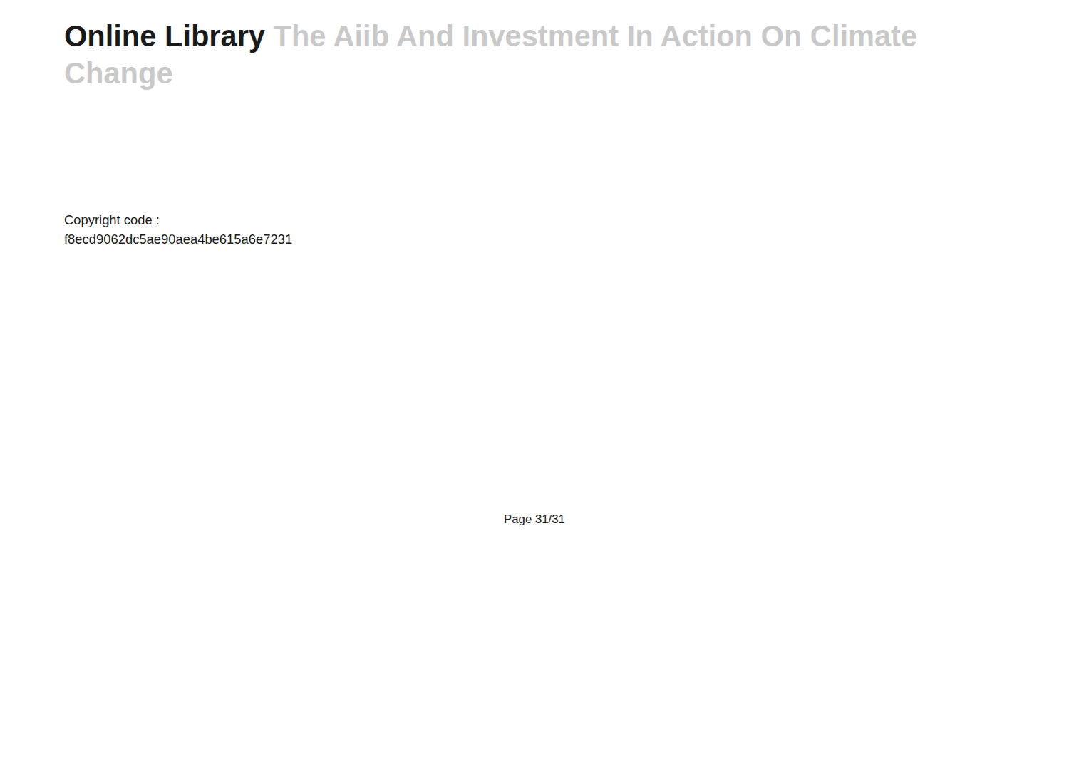Online Library The Aiib And Investment In Action On Climate Change
Copyright code :
f8ecd9062dc5ae90aea4be615a6e7231
Page 31/31